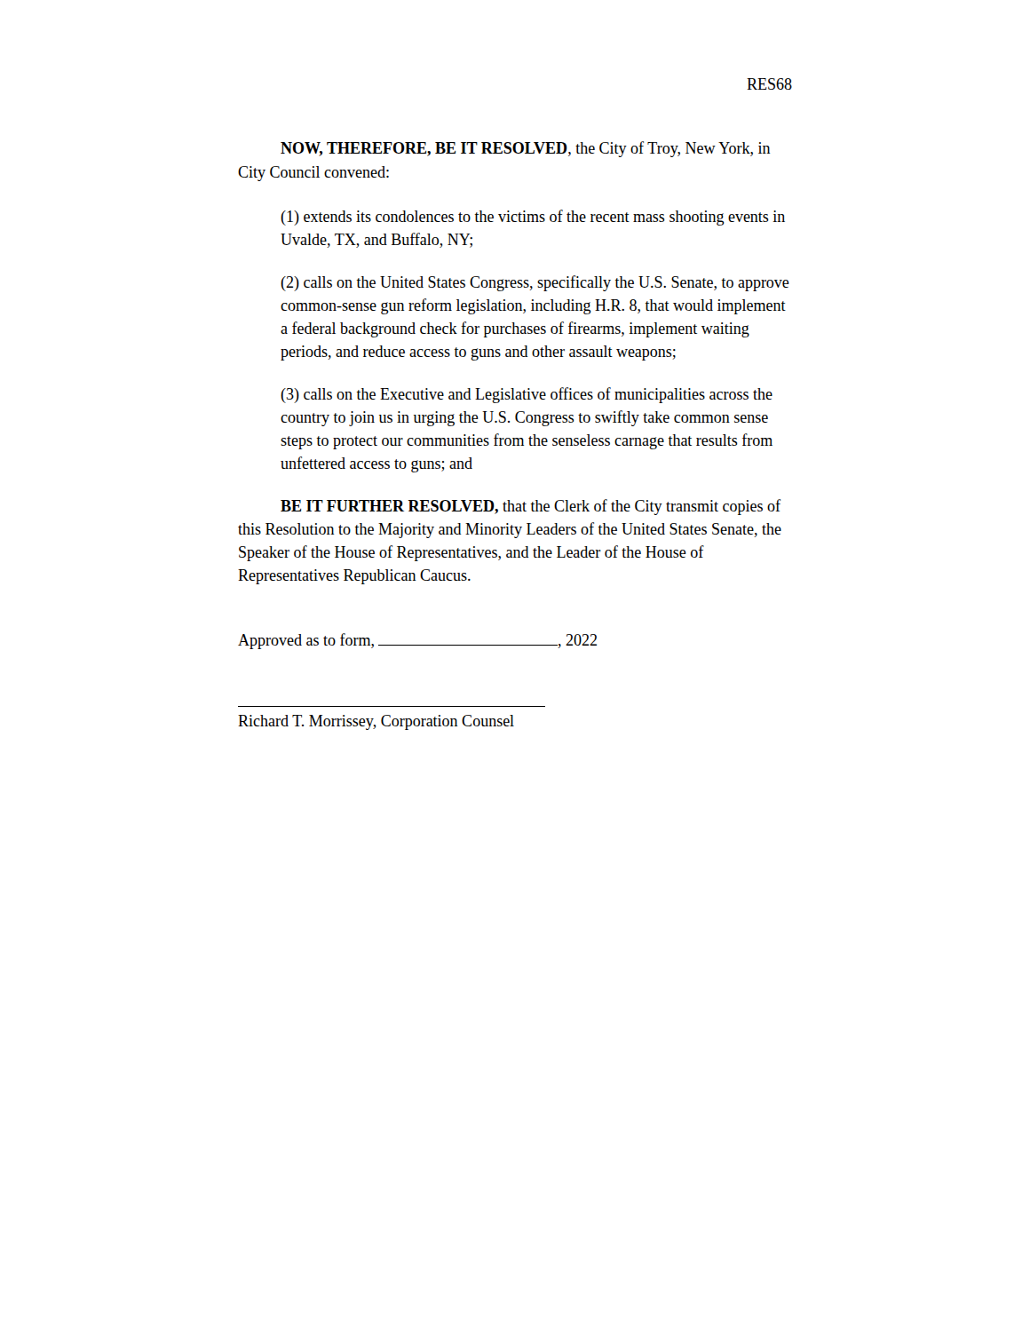RES68
NOW, THEREFORE, BE IT RESOLVED, the City of Troy, New York, in City Council convened:
(1) extends its condolences to the victims of the recent mass shooting events in Uvalde, TX, and Buffalo, NY;
(2) calls on the United States Congress, specifically the U.S. Senate, to approve common-sense gun reform legislation, including H.R. 8, that would implement a federal background check for purchases of firearms, implement waiting periods, and reduce access to guns and other assault weapons;
(3) calls on the Executive and Legislative offices of municipalities across the country to join us in urging the U.S. Congress to swiftly take common sense steps to protect our communities from the senseless carnage that results from unfettered access to guns; and
BE IT FURTHER RESOLVED, that the Clerk of the City transmit copies of this Resolution to the Majority and Minority Leaders of the United States Senate, the Speaker of the House of Representatives, and the Leader of the House of Representatives Republican Caucus.
Approved as to form, , 2022
Richard T. Morrissey, Corporation Counsel